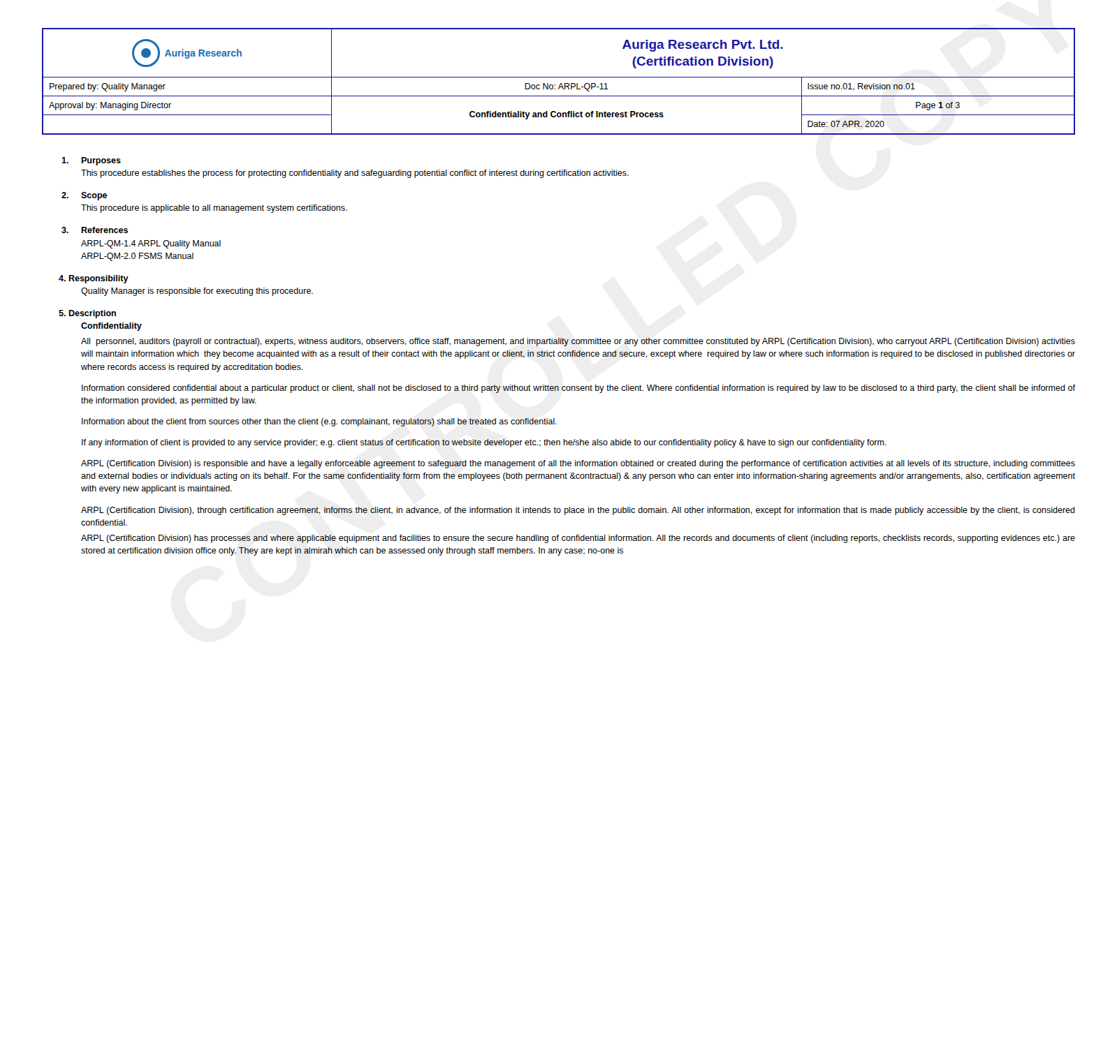CONTROLLED COPY
| Auriga Research | Auriga Research Pvt. Ltd. (Certification Division) |
| Prepared by: Quality Manager | Doc No: ARPL-QP-11 | Issue no.01, Revision no.01 |
| Approval by: Managing Director | Confidentiality and Conflict of Interest Process | Page 1 of 3 |
| | Date: 07 APR. 2020 |
1. Purposes
This procedure establishes the process for protecting confidentiality and safeguarding potential conflict of interest during certification activities.
2. Scope
This procedure is applicable to all management system certifications.
3. References
ARPL-QM-1.4 ARPL Quality Manual
ARPL-QM-2.0 FSMS Manual
4. Responsibility
Quality Manager is responsible for executing this procedure.
5. Description
Confidentiality
All personnel, auditors (payroll or contractual), experts, witness auditors, observers, office staff, management, and impartiality committee or any other committee constituted by ARPL (Certification Division), who carryout ARPL (Certification Division) activities will maintain information which they become acquainted with as a result of their contact with the applicant or client, in strict confidence and secure, except where required by law or where such information is required to be disclosed in published directories or where records access is required by accreditation bodies.
Information considered confidential about a particular product or client, shall not be disclosed to a third party without written consent by the client. Where confidential information is required by law to be disclosed to a third party, the client shall be informed of the information provided, as permitted by law.
Information about the client from sources other than the client (e.g. complainant, regulators) shall be treated as confidential.
If any information of client is provided to any service provider; e.g. client status of certification to website developer etc.; then he/she also abide to our confidentiality policy & have to sign our confidentiality form.
ARPL (Certification Division) is responsible and have a legally enforceable agreement to safeguard the management of all the information obtained or created during the performance of certification activities at all levels of its structure, including committees and external bodies or individuals acting on its behalf. For the same confidentiality form from the employees (both permanent &contractual) & any person who can enter into information-sharing agreements and/or arrangements, also, certification agreement with every new applicant is maintained.
ARPL (Certification Division), through certification agreement, informs the client, in advance, of the information it intends to place in the public domain. All other information, except for information that is made publicly accessible by the client, is considered confidential.
ARPL (Certification Division) has processes and where applicable equipment and facilities to ensure the secure handling of confidential information. All the records and documents of client (including reports, checklists records, supporting evidences etc.) are stored at certification division office only. They are kept in almirah which can be assessed only through staff members. In any case; no-one is